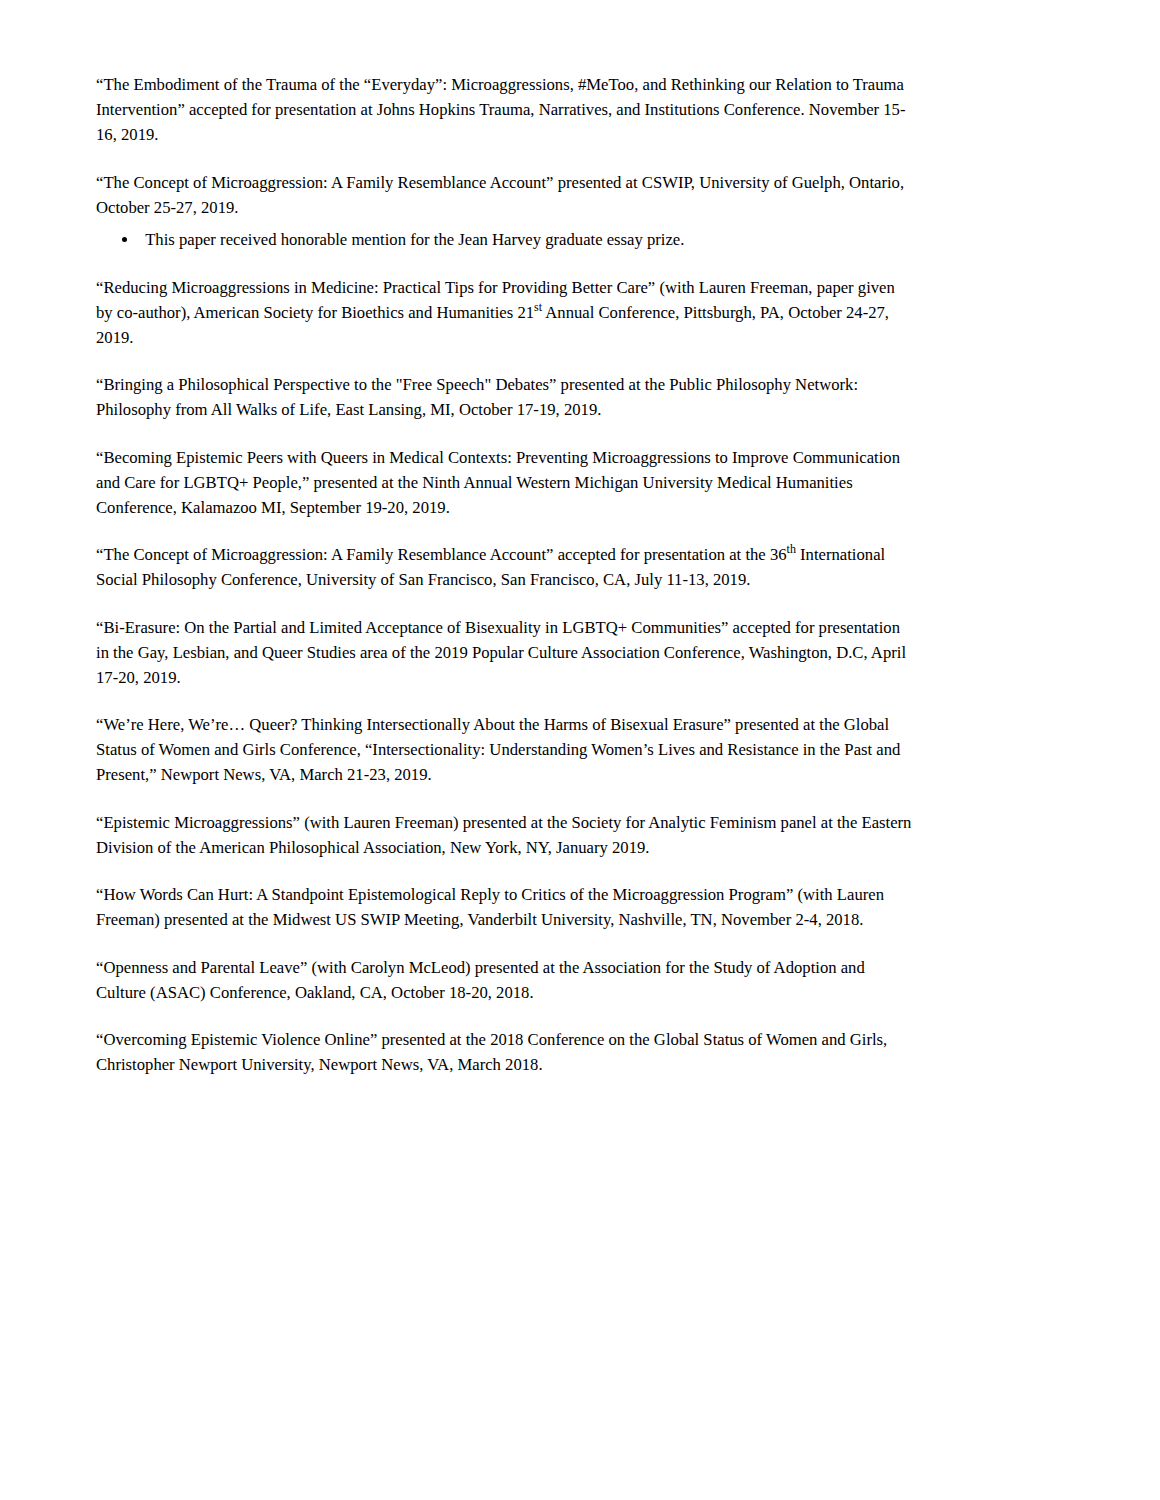“The Embodiment of the Trauma of the “Everyday”: Microaggressions, #MeToo, and Rethinking our Relation to Trauma Intervention” accepted for presentation at Johns Hopkins Trauma, Narratives, and Institutions Conference. November 15-16, 2019.
“The Concept of Microaggression: A Family Resemblance Account” presented at CSWIP, University of Guelph, Ontario, October 25-27, 2019.
This paper received honorable mention for the Jean Harvey graduate essay prize.
“Reducing Microaggressions in Medicine: Practical Tips for Providing Better Care” (with Lauren Freeman, paper given by co-author), American Society for Bioethics and Humanities 21st Annual Conference, Pittsburgh, PA, October 24-27, 2019.
“Bringing a Philosophical Perspective to the "Free Speech" Debates” presented at the Public Philosophy Network: Philosophy from All Walks of Life, East Lansing, MI, October 17-19, 2019.
“Becoming Epistemic Peers with Queers in Medical Contexts: Preventing Microaggressions to Improve Communication and Care for LGBTQ+ People,” presented at the Ninth Annual Western Michigan University Medical Humanities Conference, Kalamazoo MI, September 19-20, 2019.
“The Concept of Microaggression: A Family Resemblance Account” accepted for presentation at the 36th International Social Philosophy Conference, University of San Francisco, San Francisco, CA, July 11-13, 2019.
“Bi-Erasure: On the Partial and Limited Acceptance of Bisexuality in LGBTQ+ Communities” accepted for presentation in the Gay, Lesbian, and Queer Studies area of the 2019 Popular Culture Association Conference, Washington, D.C, April 17-20, 2019.
“We’re Here, We’re… Queer? Thinking Intersectionally About the Harms of Bisexual Erasure” presented at the Global Status of Women and Girls Conference, “Intersectionality: Understanding Women’s Lives and Resistance in the Past and Present,” Newport News, VA, March 21-23, 2019.
“Epistemic Microaggressions” (with Lauren Freeman) presented at the Society for Analytic Feminism panel at the Eastern Division of the American Philosophical Association, New York, NY, January 2019.
“How Words Can Hurt: A Standpoint Epistemological Reply to Critics of the Microaggression Program” (with Lauren Freeman) presented at the Midwest US SWIP Meeting, Vanderbilt University, Nashville, TN, November 2-4, 2018.
“Openness and Parental Leave” (with Carolyn McLeod) presented at the Association for the Study of Adoption and Culture (ASAC) Conference, Oakland, CA, October 18-20, 2018.
“Overcoming Epistemic Violence Online” presented at the 2018 Conference on the Global Status of Women and Girls, Christopher Newport University, Newport News, VA, March 2018.